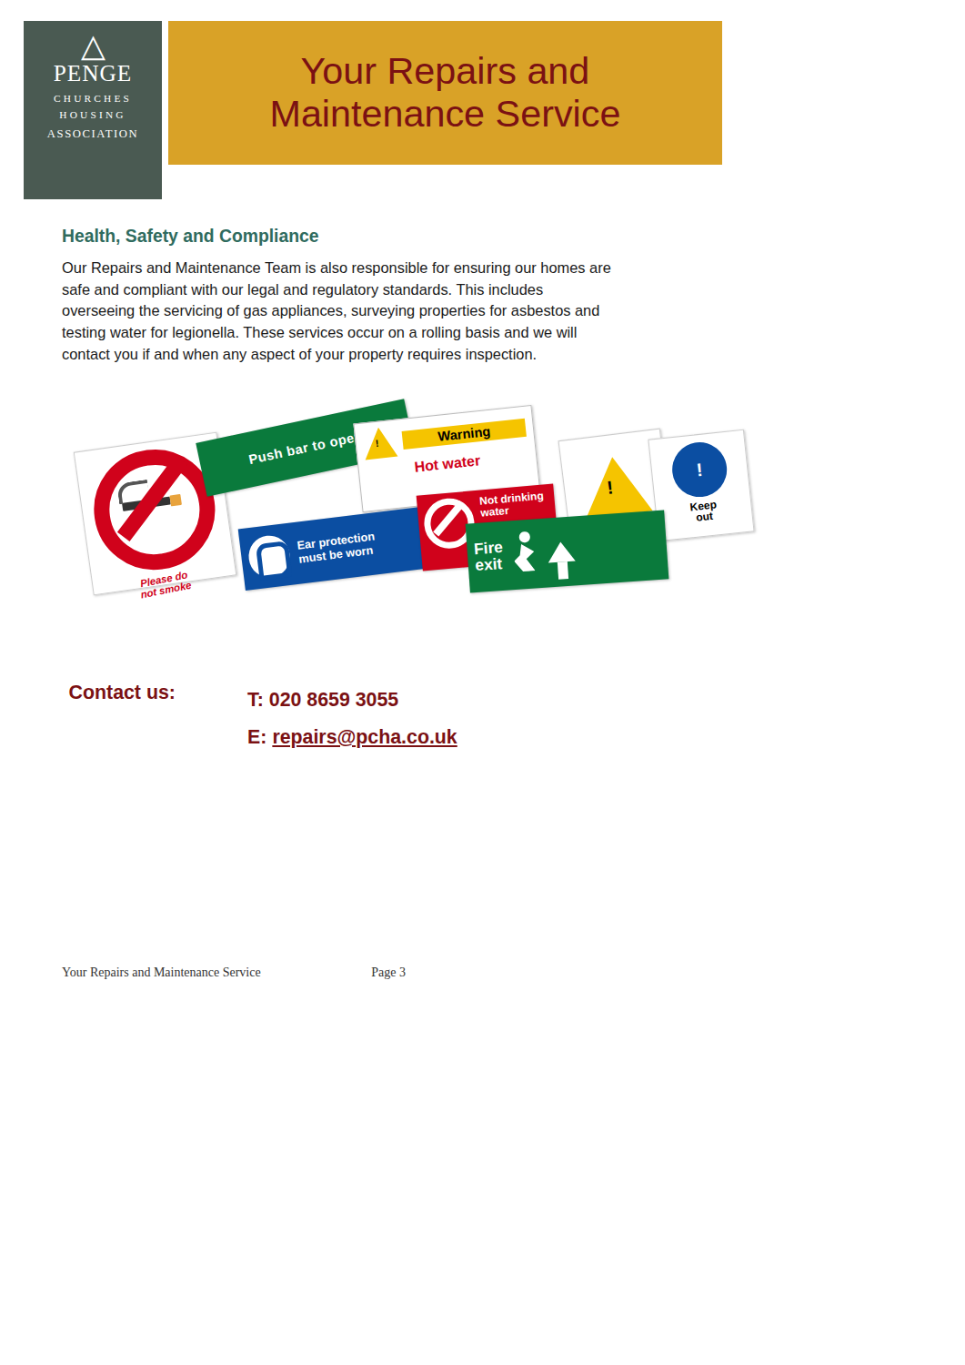△
PENGE
CHURCHES
HOUSING
ASSOCIATION
Your Repairs and
Maintenance Service
Health, Safety and Compliance
Our Repairs and Maintenance Team is also responsible for ensuring our homes are safe and compliant with our legal and regulatory standards. This includes overseeing the servicing of gas appliances, surveying properties for asbestos and testing water for legionella. These services occur on a rolling basis and we will contact you if and when any aspect of your property requires inspection.
Push bar to open
Please do
not smoke
Warning
Hot water
Ear protection
must be worn
Not drinking
water
Fire
exit
Construction
!
Keep
out
Contact us:
T: 020 8659 3055
E: repairs@pcha.co.uk
Your Repairs and Maintenance Service
Page 3